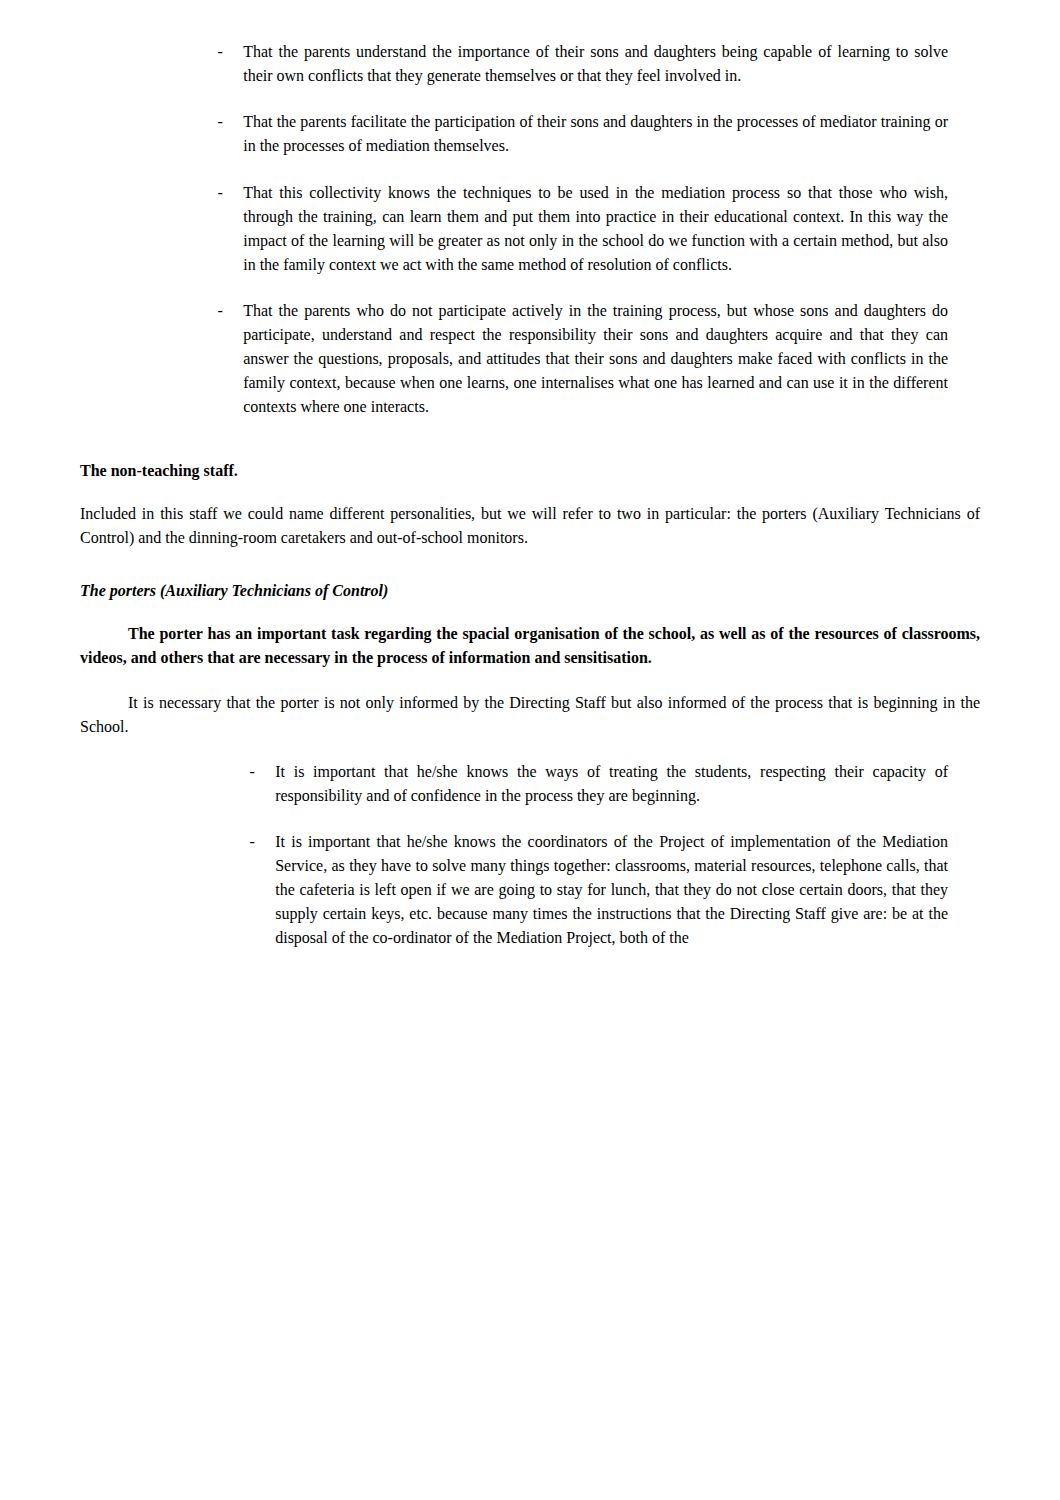That the parents understand the importance of their sons and daughters being capable of learning to solve their own conflicts that they generate themselves or that they feel involved in.
That the parents facilitate the participation of their sons and daughters in the processes of mediator training or in the processes of mediation themselves.
That this collectivity knows the techniques to be used in the mediation process so that those who wish, through the training, can learn them and put them into practice in their educational context. In this way the impact of the learning will be greater as not only in the school do we function with a certain method, but also in the family context we act with the same method of resolution of conflicts.
That the parents who do not participate actively in the training process, but whose sons and daughters do participate, understand and respect the responsibility their sons and daughters acquire and that they can answer the questions, proposals, and attitudes that their sons and daughters make faced with conflicts in the family context, because when one learns, one internalises what one has learned and can use it in the different contexts where one interacts.
The non-teaching staff.
Included in this staff we could name different personalities, but we will refer to two in particular: the porters (Auxiliary Technicians of Control) and the dinning-room caretakers and out-of-school monitors.
The porters (Auxiliary Technicians of Control)
The porter has an important task regarding the spacial organisation of the school, as well as of the resources of classrooms, videos, and others that are necessary in the process of information and sensitisation.
It is necessary that the porter is not only informed by the Directing Staff but also informed of the process that is beginning in the School.
It is important that he/she knows the ways of treating the students, respecting their capacity of responsibility and of confidence in the process they are beginning.
It is important that he/she knows the coordinators of the Project of implementation of the Mediation Service, as they have to solve many things together: classrooms, material resources, telephone calls, that the cafeteria is left open if we are going to stay for lunch, that they do not close certain doors, that they supply certain keys, etc. because many times the instructions that the Directing Staff give are: be at the disposal of the co-ordinator of the Mediation Project, both of the